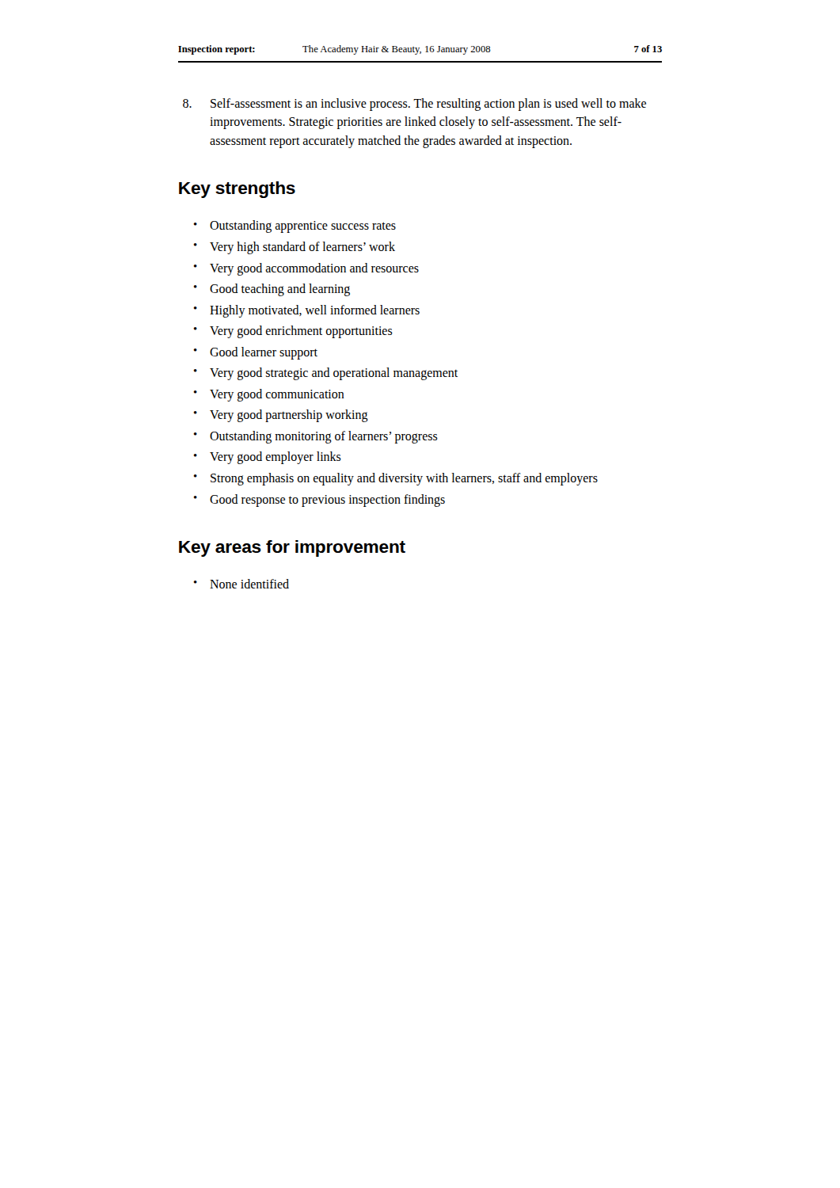Inspection report: The Academy Hair & Beauty, 16 January 2008 7 of 13
8. Self-assessment is an inclusive process. The resulting action plan is used well to make improvements. Strategic priorities are linked closely to self-assessment. The self-assessment report accurately matched the grades awarded at inspection.
Key strengths
Outstanding apprentice success rates
Very high standard of learners’ work
Very good accommodation and resources
Good teaching and learning
Highly motivated, well informed learners
Very good enrichment opportunities
Good learner support
Very good strategic and operational management
Very good communication
Very good partnership working
Outstanding monitoring of learners’ progress
Very good employer links
Strong emphasis on equality and diversity with learners, staff and employers
Good response to previous inspection findings
Key areas for improvement
None identified